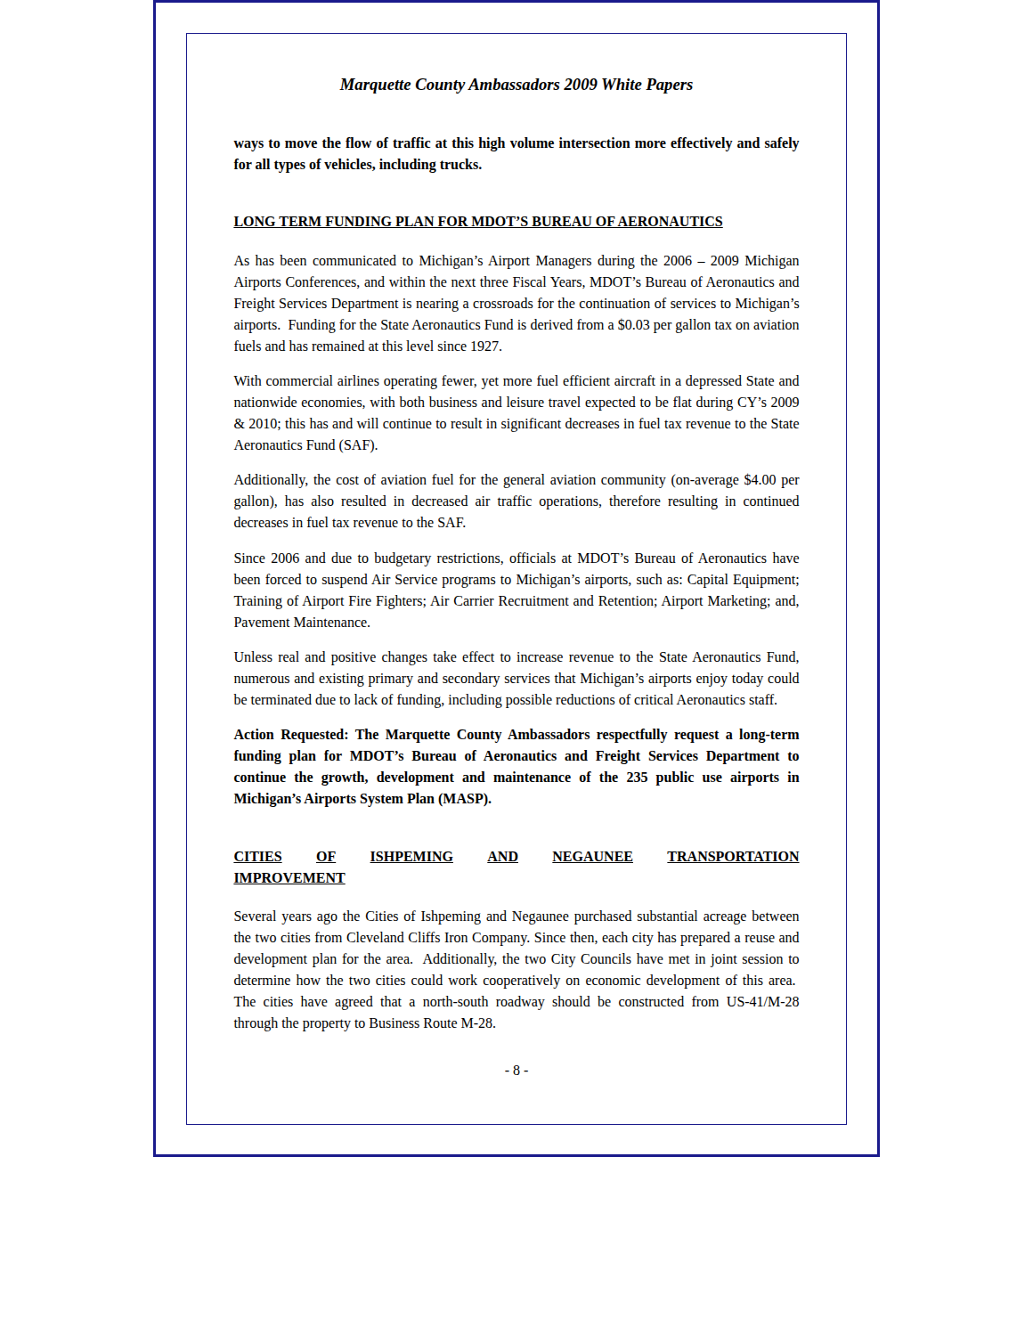Marquette County Ambassadors 2009 White Papers
ways to move the flow of traffic at this high volume intersection more effectively and safely for all types of vehicles, including trucks.
Long Term Funding Plan for MDOT’s Bureau of Aeronautics
As has been communicated to Michigan’s Airport Managers during the 2006 – 2009 Michigan Airports Conferences, and within the next three Fiscal Years, MDOT’s Bureau of Aeronautics and Freight Services Department is nearing a crossroads for the continuation of services to Michigan’s airports. Funding for the State Aeronautics Fund is derived from a $0.03 per gallon tax on aviation fuels and has remained at this level since 1927.
With commercial airlines operating fewer, yet more fuel efficient aircraft in a depressed State and nationwide economies, with both business and leisure travel expected to be flat during CY’s 2009 & 2010; this has and will continue to result in significant decreases in fuel tax revenue to the State Aeronautics Fund (SAF).
Additionally, the cost of aviation fuel for the general aviation community (on-average $4.00 per gallon), has also resulted in decreased air traffic operations, therefore resulting in continued decreases in fuel tax revenue to the SAF.
Since 2006 and due to budgetary restrictions, officials at MDOT’s Bureau of Aeronautics have been forced to suspend Air Service programs to Michigan’s airports, such as: Capital Equipment; Training of Airport Fire Fighters; Air Carrier Recruitment and Retention; Airport Marketing; and, Pavement Maintenance.
Unless real and positive changes take effect to increase revenue to the State Aeronautics Fund, numerous and existing primary and secondary services that Michigan’s airports enjoy today could be terminated due to lack of funding, including possible reductions of critical Aeronautics staff.
Action Requested: The Marquette County Ambassadors respectfully request a long-term funding plan for MDOT’s Bureau of Aeronautics and Freight Services Department to continue the growth, development and maintenance of the 235 public use airports in Michigan’s Airports System Plan (MASP).
Cities of Ishpeming and Negaunee Transportation Improvement
Several years ago the Cities of Ishpeming and Negaunee purchased substantial acreage between the two cities from Cleveland Cliffs Iron Company. Since then, each city has prepared a reuse and development plan for the area. Additionally, the two City Councils have met in joint session to determine how the two cities could work cooperatively on economic development of this area. The cities have agreed that a north-south roadway should be constructed from US-41/M-28 through the property to Business Route M-28.
- 8 -